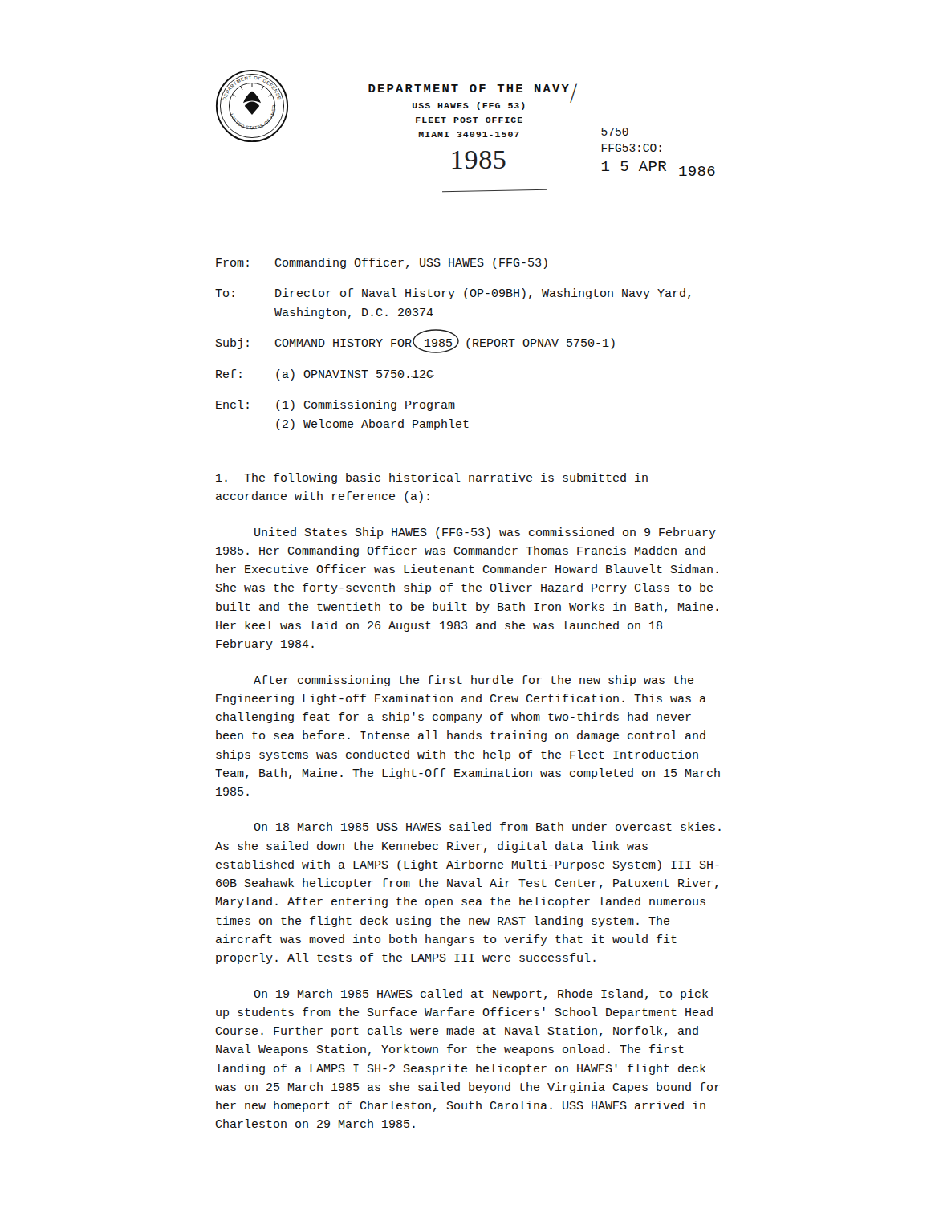DEPARTMENT OF DEFENSE UNITED STATES OF AMERICA
DEPARTMENT OF THE NAVY
USS HAWES (FFG 53)
FLEET POST OFFICE
MIAMI 34091-1507
∕
1985
5750
FFG53:CO:
1 5 APR 1986
| From: | Commanding Officer, USS HAWES (FFG-53) |
| To: | Director of Naval History (OP-09BH), Washington Navy Yard, Washington, D.C. 20374 |
| Subj: | COMMAND HISTORY FOR 1985 (REPORT OPNAV 5750-1) |
| Ref: | (a) OPNAVINST 5750. 12C |
| Encl: | (1) Commissioning Program (2) Welcome Aboard Pamphlet |
1. The following basic historical narrative is submitted in accordance with reference (a):
United States Ship HAWES (FFG-53) was commissioned on 9 February 1985. Her Commanding Officer was Commander Thomas Francis Madden and her Executive Officer was Lieutenant Commander Howard Blauvelt Sidman. She was the forty-seventh ship of the Oliver Hazard Perry Class to be built and the twentieth to be built by Bath Iron Works in Bath, Maine. Her keel was laid on 26 August 1983 and she was launched on 18 February 1984.
After commissioning the first hurdle for the new ship was the Engineering Light-off Examination and Crew Certification. This was a challenging feat for a ship's company of whom two-thirds had never been to sea before. Intense all hands training on damage control and ships systems was conducted with the help of the Fleet Introduction Team, Bath, Maine. The Light-Off Examination was completed on 15 March 1985.
On 18 March 1985 USS HAWES sailed from Bath under overcast skies. As she sailed down the Kennebec River, digital data link was established with a LAMPS (Light Airborne Multi-Purpose System) III SH-60B Seahawk helicopter from the Naval Air Test Center, Patuxent River, Maryland. After entering the open sea the helicopter landed numerous times on the flight deck using the new RAST landing system. The aircraft was moved into both hangars to verify that it would fit properly. All tests of the LAMPS III were successful.
On 19 March 1985 HAWES called at Newport, Rhode Island, to pick up students from the Surface Warfare Officers' School Department Head Course. Further port calls were made at Naval Station, Norfolk, and Naval Weapons Station, Yorktown for the weapons onload. The first landing of a LAMPS I SH-2 Seasprite helicopter on HAWES' flight deck was on 25 March 1985 as she sailed beyond the Virginia Capes bound for her new homeport of Charleston, South Carolina. USS HAWES arrived in Charleston on 29 March 1985.